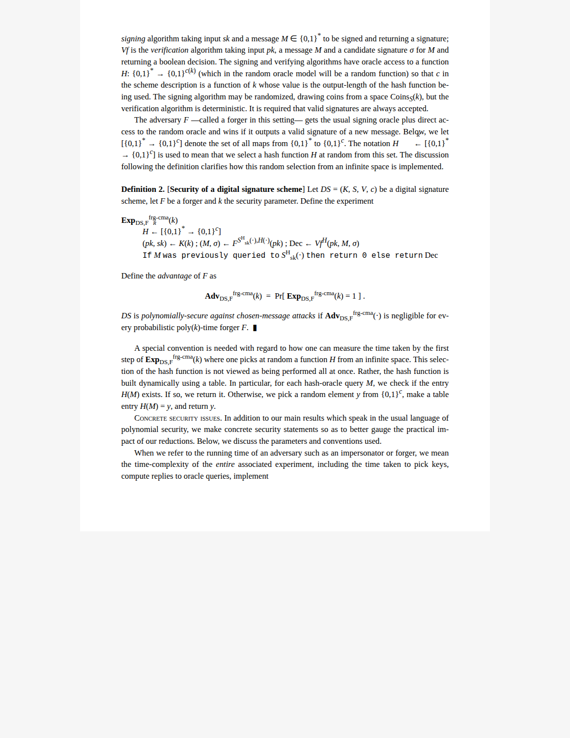signing algorithm taking input sk and a message M ∈ {0,1}* to be signed and returning a signature; Vf is the verification algorithm taking input pk, a message M and a candidate signature σ for M and returning a boolean decision. The signing and verifying algorithms have oracle access to a function H: {0,1}* → {0,1}c(k) (which in the random oracle model will be a random function) so that c in the scheme description is a function of k whose value is the output-length of the hash function being used. The signing algorithm may be randomized, drawing coins from a space CoinsS(k), but the verification algorithm is deterministic. It is required that valid signatures are always accepted.
The adversary F —called a forger in this setting— gets the usual signing oracle plus direct access to the random oracle and wins if it outputs a valid signature of a new message. Below, we let [{0,1}* → {0,1}c] denote the set of all maps from {0,1}* to {0,1}c. The notation H ←R [{0,1}* → {0,1}c] is used to mean that we select a hash function H at random from this set. The discussion following the definition clarifies how this random selection from an infinite space is implemented.
Definition 2. [Security of a digital signature scheme] Let DS = (K, S, V, c) be a digital signature scheme, let F be a forger and k the security parameter. Define the experiment
ExpDS,Ffrg-cma(k)
H ←R [{0,1}* → {0,1}c]
(pk, sk) ← K(k) ; (M, σ) ← FSHsk(·),H(·)(pk) ; Dec ← VfH(pk, M, σ)
If M was previously queried to SHsk(·) then return 0 else return Dec
Define the advantage of F as
AdvDS,Ffrg-cma(k) = Pr[ ExpDS,Ffrg-cma(k) = 1 ] .
DS is polynomially-secure against chosen-message attacks if AdvDS,Ffrg-cma(·) is negligible for every probabilistic poly(k)-time forger F. ▮
A special convention is needed with regard to how one can measure the time taken by the first step of ExpDS,Ffrg-cma(k) where one picks at random a function H from an infinite space. This selection of the hash function is not viewed as being performed all at once. Rather, the hash function is built dynamically using a table. In particular, for each hash-oracle query M, we check if the entry H(M) exists. If so, we return it. Otherwise, we pick a random element y from {0,1}c, make a table entry H(M) = y, and return y.
Concrete security issues. In addition to our main results which speak in the usual language of polynomial security, we make concrete security statements so as to better gauge the practical impact of our reductions. Below, we discuss the parameters and conventions used.
When we refer to the running time of an adversary such as an impersonator or forger, we mean the time-complexity of the entire associated experiment, including the time taken to pick keys, compute replies to oracle queries, implement